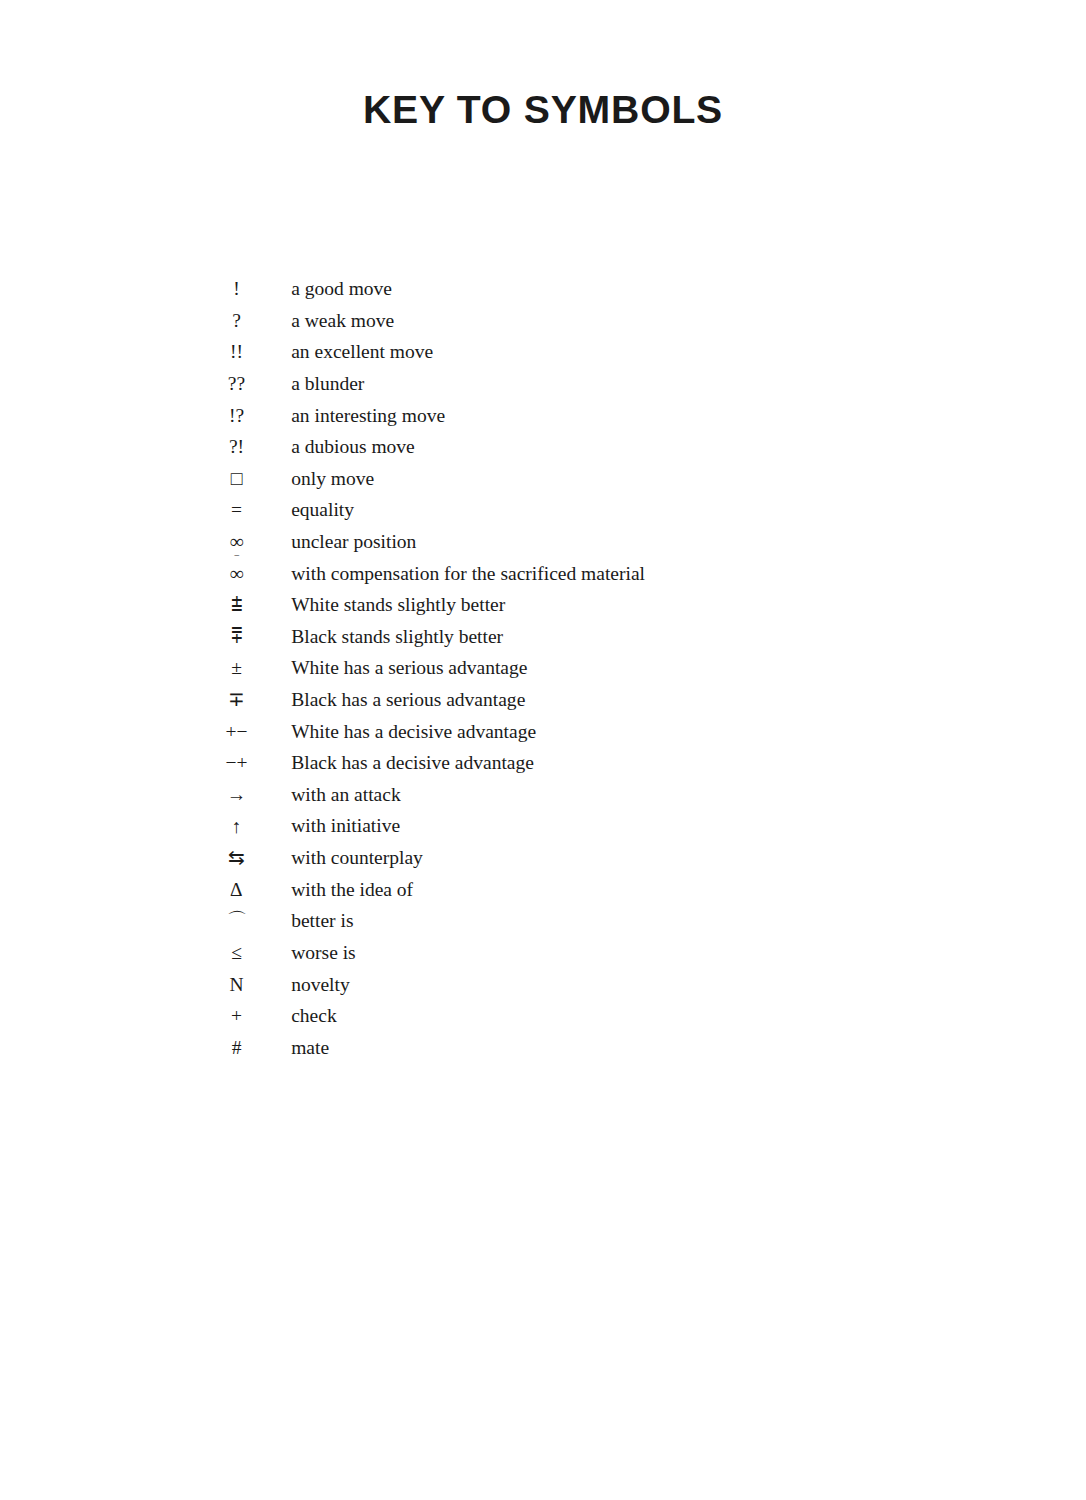KEY TO SYMBOLS
!
a good move
?
a weak move
!!
an excellent move
??
a blunder
!?
an interesting move
?!
a dubious move
□
only move
=
equality
∞
unclear position
‾∞
with compensation for the sacrificed material
⩲
White stands slightly better
⩱
Black stands slightly better
±
White has a serious advantage
∓
Black has a serious advantage
+−
White has a decisive advantage
−+
Black has a decisive advantage
→
with an attack
↑
with initiative
⇆
with counterplay
∆
with the idea of
⌒
better is
≤
worse is
N
novelty
+
check
#
mate